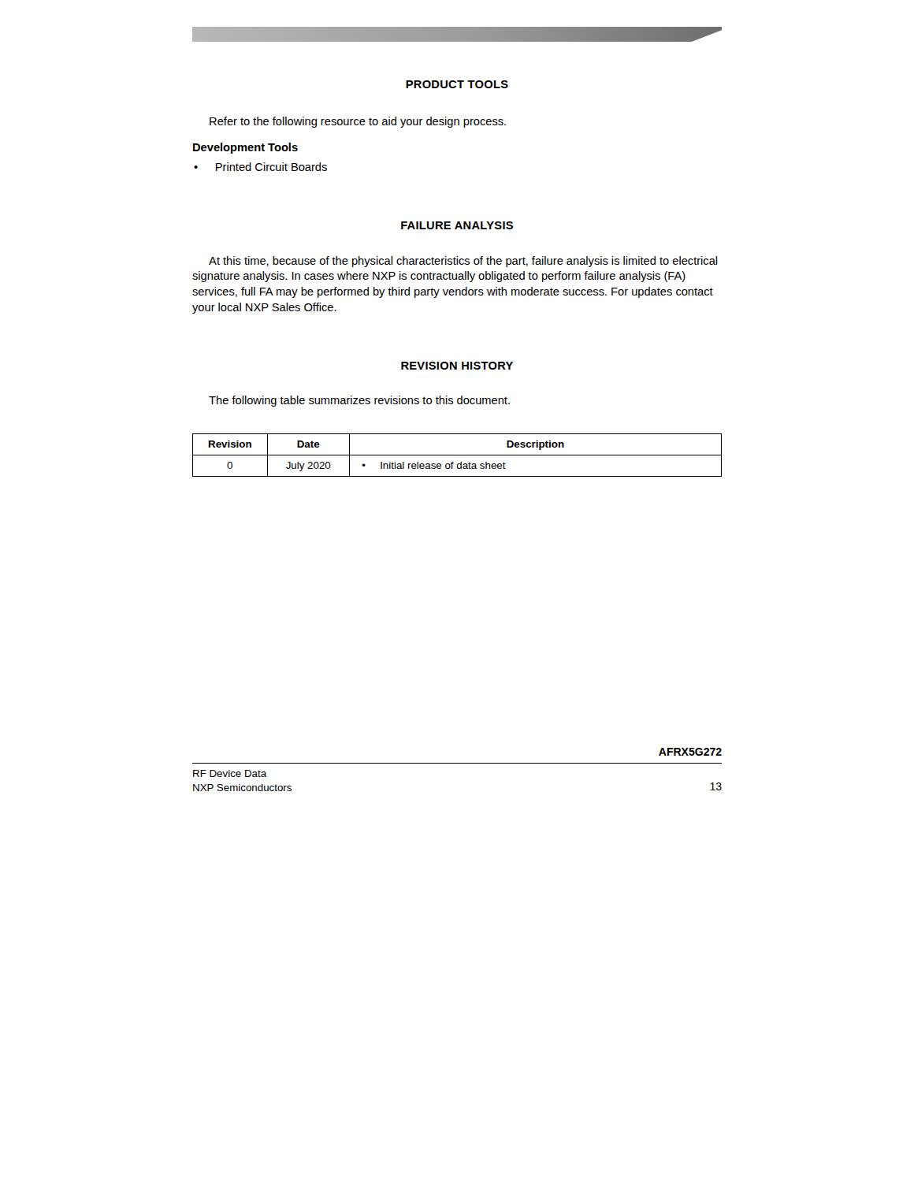PRODUCT TOOLS
Refer to the following resource to aid your design process.
Development Tools
Printed Circuit Boards
FAILURE ANALYSIS
At this time, because of the physical characteristics of the part, failure analysis is limited to electrical signature analysis. In cases where NXP is contractually obligated to perform failure analysis (FA) services, full FA may be performed by third party vendors with moderate success. For updates contact your local NXP Sales Office.
REVISION HISTORY
The following table summarizes revisions to this document.
| Revision | Date | Description |
| --- | --- | --- |
| 0 | July 2020 | Initial release of data sheet |
AFRX5G272
RF Device Data
NXP Semiconductors
13